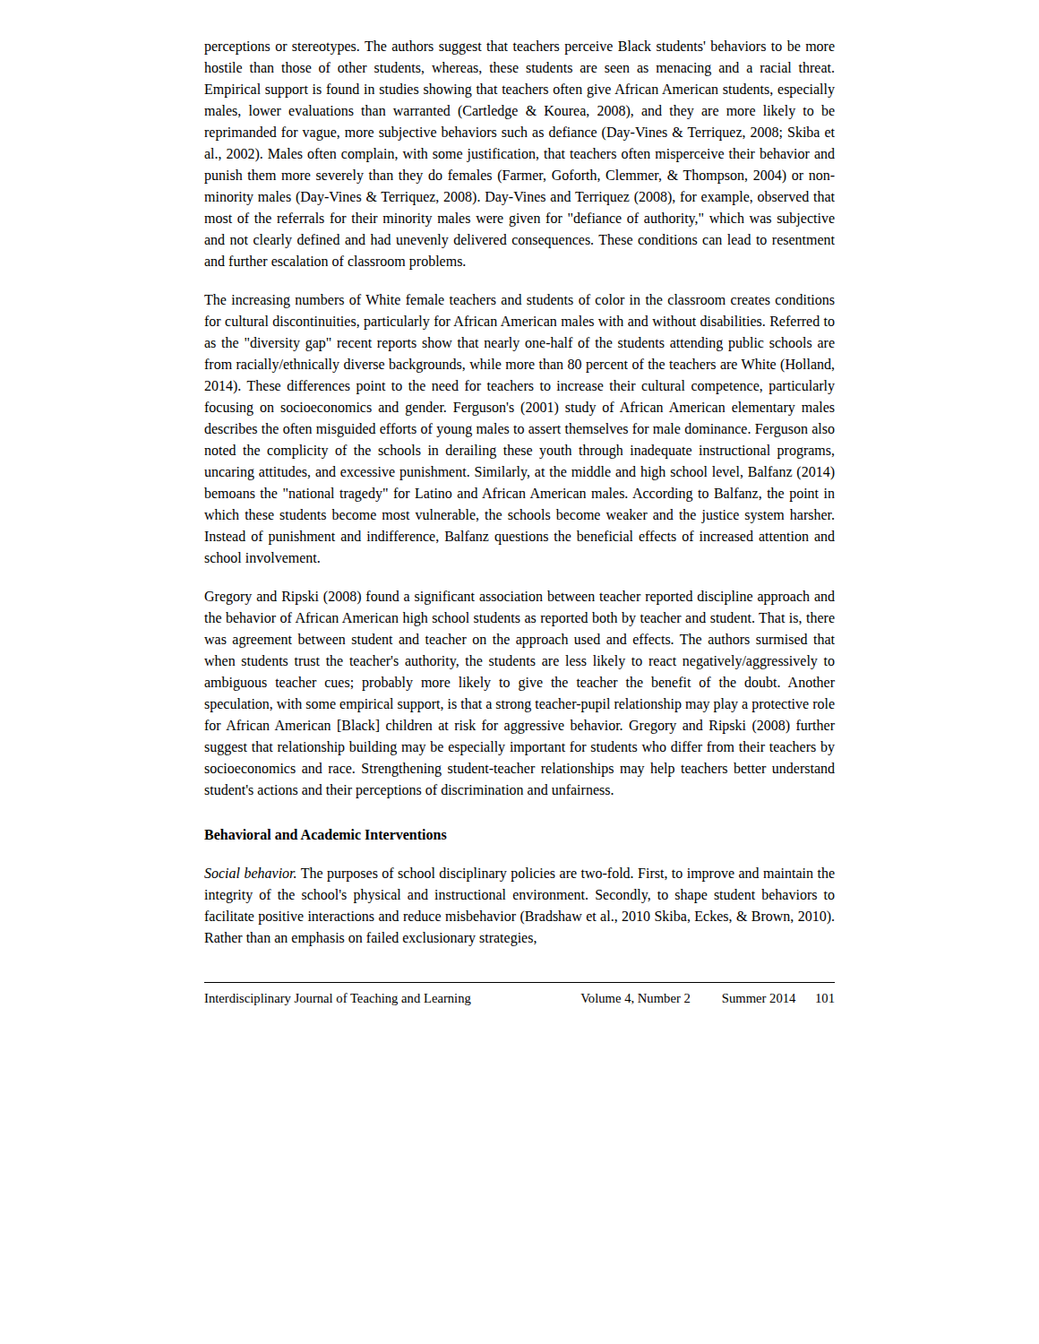perceptions or stereotypes. The authors suggest that teachers perceive Black students' behaviors to be more hostile than those of other students, whereas, these students are seen as menacing and a racial threat. Empirical support is found in studies showing that teachers often give African American students, especially males, lower evaluations than warranted (Cartledge & Kourea, 2008), and they are more likely to be reprimanded for vague, more subjective behaviors such as defiance (Day-Vines & Terriquez, 2008; Skiba et al., 2002). Males often complain, with some justification, that teachers often misperceive their behavior and punish them more severely than they do females (Farmer, Goforth, Clemmer, & Thompson, 2004) or non-minority males (Day-Vines & Terriquez, 2008). Day-Vines and Terriquez (2008), for example, observed that most of the referrals for their minority males were given for "defiance of authority," which was subjective and not clearly defined and had unevenly delivered consequences. These conditions can lead to resentment and further escalation of classroom problems.
The increasing numbers of White female teachers and students of color in the classroom creates conditions for cultural discontinuities, particularly for African American males with and without disabilities. Referred to as the "diversity gap" recent reports show that nearly one-half of the students attending public schools are from racially/ethnically diverse backgrounds, while more than 80 percent of the teachers are White (Holland, 2014). These differences point to the need for teachers to increase their cultural competence, particularly focusing on socioeconomics and gender. Ferguson's (2001) study of African American elementary males describes the often misguided efforts of young males to assert themselves for male dominance. Ferguson also noted the complicity of the schools in derailing these youth through inadequate instructional programs, uncaring attitudes, and excessive punishment. Similarly, at the middle and high school level, Balfanz (2014) bemoans the "national tragedy" for Latino and African American males. According to Balfanz, the point in which these students become most vulnerable, the schools become weaker and the justice system harsher. Instead of punishment and indifference, Balfanz questions the beneficial effects of increased attention and school involvement.
Gregory and Ripski (2008) found a significant association between teacher reported discipline approach and the behavior of African American high school students as reported both by teacher and student. That is, there was agreement between student and teacher on the approach used and effects. The authors surmised that when students trust the teacher's authority, the students are less likely to react negatively/aggressively to ambiguous teacher cues; probably more likely to give the teacher the benefit of the doubt. Another speculation, with some empirical support, is that a strong teacher-pupil relationship may play a protective role for African American [Black] children at risk for aggressive behavior. Gregory and Ripski (2008) further suggest that relationship building may be especially important for students who differ from their teachers by socioeconomics and race. Strengthening student-teacher relationships may help teachers better understand student's actions and their perceptions of discrimination and unfairness.
Behavioral and Academic Interventions
Social behavior. The purposes of school disciplinary policies are two-fold. First, to improve and maintain the integrity of the school's physical and instructional environment. Secondly, to shape student behaviors to facilitate positive interactions and reduce misbehavior (Bradshaw et al., 2010 Skiba, Eckes, & Brown, 2010). Rather than an emphasis on failed exclusionary strategies,
| Interdisciplinary Journal of Teaching and Learning | Volume 4, Number 2 | Summer 2014 | 101 |